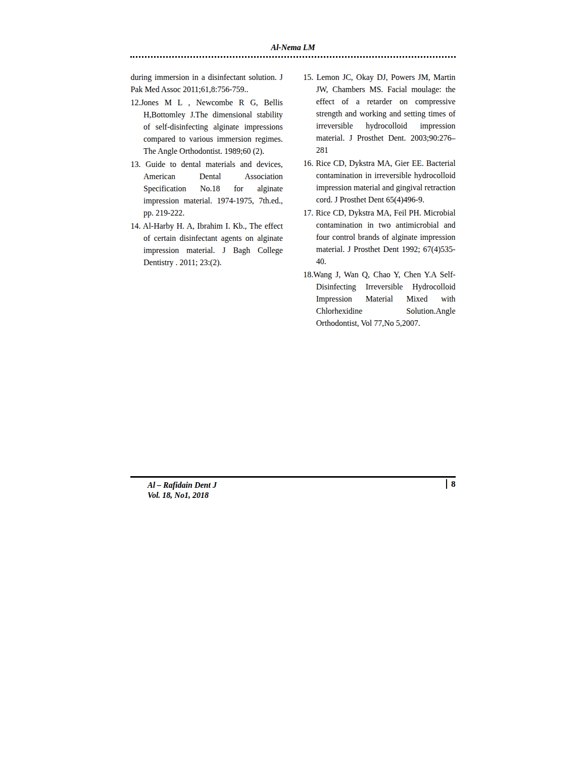Al-Nema LM
during immersion in a disinfectant solution. J Pak Med Assoc 2011;61,8:756-759..
12.Jones M L , Newcombe R G, Bellis H,Bottomley J.The dimensional stability of self-disinfecting alginate impressions compared to various immersion regimes. The Angle Orthodontist. 1989;60 (2).
13. Guide to dental materials and devices, American Dental Association Specification No.18 for alginate impression material. 1974-1975, 7th.ed., pp. 219-222.
14. Al-Harby H. A, Ibrahim I. Kb., The effect of certain disinfectant agents on alginate impression material. J Bagh College Dentistry . 2011; 23:(2).
15. Lemon JC, Okay DJ, Powers JM, Martin JW, Chambers MS. Facial moulage: the effect of a retarder on compressive strength and working and setting times of irreversible hydrocolloid impression material. J Prosthet Dent. 2003;90:276–281
16. Rice CD, Dykstra MA, Gier EE. Bacterial contamination in irreversible hydrocolloid impression material and gingival retraction cord. J Prosthet Dent 65(4)496-9.
17. Rice CD, Dykstra MA, Feil PH. Microbial contamination in two antimicrobial and four control brands of alginate impression material. J Prosthet Dent 1992; 67(4)535-40.
18.Wang J, Wan Q, Chao Y, Chen Y.A Self-Disinfecting Irreversible Hydrocolloid Impression Material Mixed with Chlorhexidine Solution.Angle Orthodontist, Vol 77,No 5,2007.
8
Al – Rafidain Dent J
Vol. 18, No1, 2018